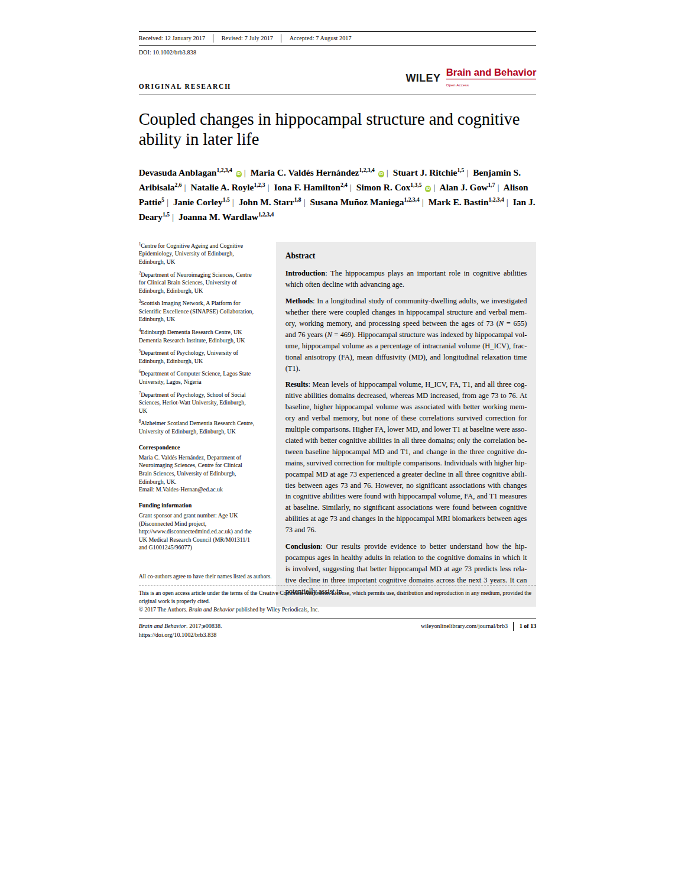Received: 12 January 2017
Revised: 7 July 2017
Accepted: 7 August 2017
DOI: 10.1002/brb3.838
Original Research
WILEY Brain and Behavior Open Access
Coupled changes in hippocampal structure and cognitive ability in later life
Devasuda Anblagan1,2,3,4 iD| Maria C. Valdés Hernández1,2,3,4 iD| Stuart J. Ritchie1,5| Benjamin S. Aribisala2,6| Natalie A. Royle1,2,3| Iona F. Hamilton2,4| Simon R. Cox1,3,5 iD| Alan J. Gow1,7| Alison Pattie5| Janie Corley1,5| John M. Starr1,8| Susana Muñoz Maniega1,2,3,4| Mark E. Bastin1,2,3,4| Ian J. Deary1,5| Joanna M. Wardlaw1,2,3,4
1Centre for Cognitive Ageing and Cognitive Epidemiology, University of Edinburgh, Edinburgh, UK
2Department of Neuroimaging Sciences, Centre for Clinical Brain Sciences, University of Edinburgh, Edinburgh, UK
3Scottish Imaging Network, A Platform for Scientific Excellence (SINAPSE) Collaboration, Edinburgh, UK
4Edinburgh Dementia Research Centre, UK Dementia Research Institute, Edinburgh, UK
5Department of Psychology, University of Edinburgh, Edinburgh, UK
6Department of Computer Science, Lagos State University, Lagos, Nigeria
7Department of Psychology, School of Social Sciences, Heriot-Watt University, Edinburgh, UK
8Alzheimer Scotland Dementia Research Centre, University of Edinburgh, Edinburgh, UK
Correspondence
Maria C. Valdés Hernández, Department of Neuroimaging Sciences, Centre for Clinical Brain Sciences, University of Edinburgh, Edinburgh, UK.
Email: M.Valdes-Hernan@ed.ac.uk
Funding information
Grant sponsor and grant number: Age UK (Disconnected Mind project, http://www.disconnectedmind.ed.ac.uk) and the UK Medical Research Council (MR/M01311/1 and G1001245/96077)
Abstract
Introduction: The hippocampus plays an important role in cognitive abilities which often decline with advancing age.
Methods: In a longitudinal study of community-dwelling adults, we investigated whether there were coupled changes in hippocampal structure and verbal memory, working memory, and processing speed between the ages of 73 (N = 655) and 76 years (N = 469). Hippocampal structure was indexed by hippocampal volume, hippocampal volume as a percentage of intracranial volume (H_ICV), fractional anisotropy (FA), mean diffusivity (MD), and longitudinal relaxation time (T1).
Results: Mean levels of hippocampal volume, H_ICV, FA, T1, and all three cognitive abilities domains decreased, whereas MD increased, from age 73 to 76. At baseline, higher hippocampal volume was associated with better working memory and verbal memory, but none of these correlations survived correction for multiple comparisons. Higher FA, lower MD, and lower T1 at baseline were associated with better cognitive abilities in all three domains; only the correlation between baseline hippocampal MD and T1, and change in the three cognitive domains, survived correction for multiple comparisons. Individuals with higher hippocampal MD at age 73 experienced a greater decline in all three cognitive abilities between ages 73 and 76. However, no significant associations with changes in cognitive abilities were found with hippocampal volume, FA, and T1 measures at baseline. Similarly, no significant associations were found between cognitive abilities at age 73 and changes in the hippocampal MRI biomarkers between ages 73 and 76.
Conclusion: Our results provide evidence to better understand how the hippocampus ages in healthy adults in relation to the cognitive domains in which it is involved, suggesting that better hippocampal MD at age 73 predicts less relative decline in three important cognitive domains across the next 3 years. It can potentially assist in
All co-authors agree to have their names listed as authors.
This is an open access article under the terms of the Creative Commons Attribution License, which permits use, distribution and reproduction in any medium, provided the original work is properly cited.
© 2017 The Authors. Brain and Behavior published by Wiley Periodicals, Inc.
Brain and Behavior. 2017;e00838.
https://doi.org/10.1002/brb3.838
wileyonlinelibrary.com/journal/brb3
1 of 13